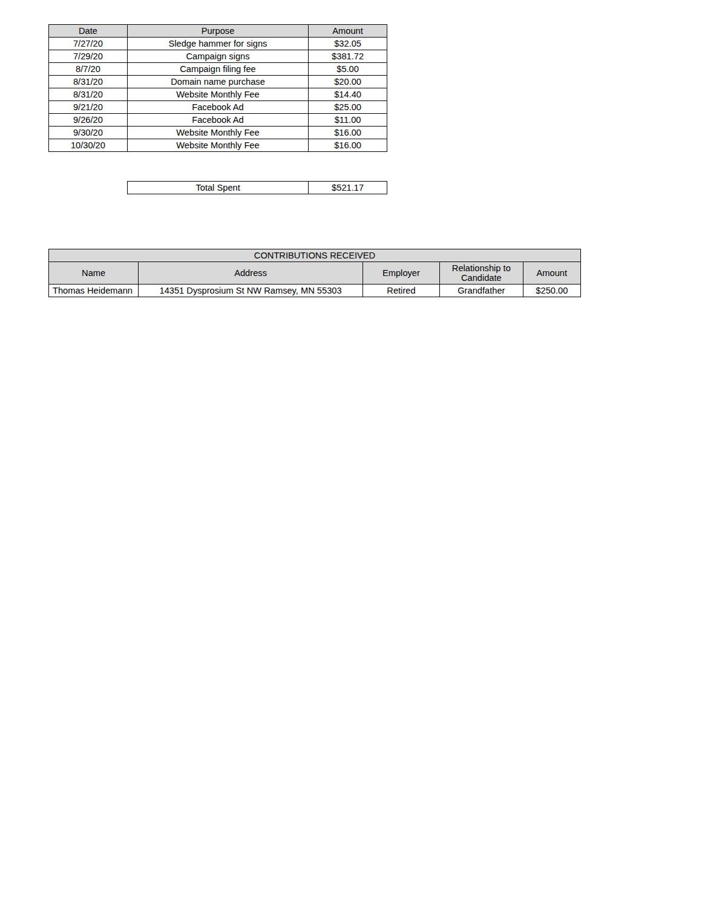| Date | Purpose | Amount |
| --- | --- | --- |
| 7/27/20 | Sledge hammer for signs | $32.05 |
| 7/29/20 | Campaign signs | $381.72 |
| 8/7/20 | Campaign filing fee | $5.00 |
| 8/31/20 | Domain name purchase | $20.00 |
| 8/31/20 | Website Monthly Fee | $14.40 |
| 9/21/20 | Facebook Ad | $25.00 |
| 9/26/20 | Facebook Ad | $11.00 |
| 9/30/20 | Website Monthly Fee | $16.00 |
| 10/30/20 | Website Monthly Fee | $16.00 |
| Total Spent | $521.17 |
| CONTRIBUTIONS RECEIVED |
| --- |
| Name | Address | Employer | Relationship to Candidate | Amount |
| Thomas Heidemann | 14351 Dysprosium St NW Ramsey, MN 55303 | Retired | Grandfather | $250.00 |